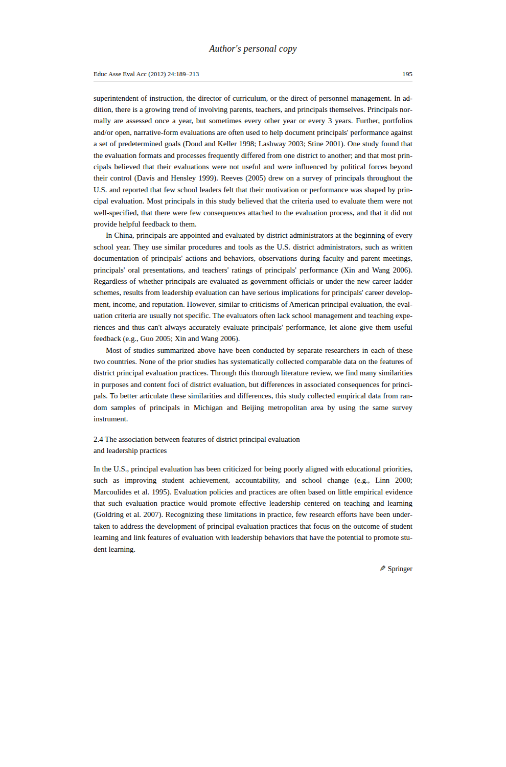Author's personal copy
Educ Asse Eval Acc (2012) 24:189–213 195
superintendent of instruction, the director of curriculum, or the direct of personnel management. In addition, there is a growing trend of involving parents, teachers, and principals themselves. Principals normally are assessed once a year, but sometimes every other year or every 3 years. Further, portfolios and/or open, narrative-form evaluations are often used to help document principals' performance against a set of predetermined goals (Doud and Keller 1998; Lashway 2003; Stine 2001). One study found that the evaluation formats and processes frequently differed from one district to another; and that most principals believed that their evaluations were not useful and were influenced by political forces beyond their control (Davis and Hensley 1999). Reeves (2005) drew on a survey of principals throughout the U.S. and reported that few school leaders felt that their motivation or performance was shaped by principal evaluation. Most principals in this study believed that the criteria used to evaluate them were not well-specified, that there were few consequences attached to the evaluation process, and that it did not provide helpful feedback to them.
In China, principals are appointed and evaluated by district administrators at the beginning of every school year. They use similar procedures and tools as the U.S. district administrators, such as written documentation of principals' actions and behaviors, observations during faculty and parent meetings, principals' oral presentations, and teachers' ratings of principals' performance (Xin and Wang 2006). Regardless of whether principals are evaluated as government officials or under the new career ladder schemes, results from leadership evaluation can have serious implications for principals' career development, income, and reputation. However, similar to criticisms of American principal evaluation, the evaluation criteria are usually not specific. The evaluators often lack school management and teaching experiences and thus can't always accurately evaluate principals' performance, let alone give them useful feedback (e.g., Guo 2005; Xin and Wang 2006).
Most of studies summarized above have been conducted by separate researchers in each of these two countries. None of the prior studies has systematically collected comparable data on the features of district principal evaluation practices. Through this thorough literature review, we find many similarities in purposes and content foci of district evaluation, but differences in associated consequences for principals. To better articulate these similarities and differences, this study collected empirical data from random samples of principals in Michigan and Beijing metropolitan area by using the same survey instrument.
2.4 The association between features of district principal evaluation
and leadership practices
In the U.S., principal evaluation has been criticized for being poorly aligned with educational priorities, such as improving student achievement, accountability, and school change (e.g., Linn 2000; Marcoulides et al. 1995). Evaluation policies and practices are often based on little empirical evidence that such evaluation practice would promote effective leadership centered on teaching and learning (Goldring et al. 2007). Recognizing these limitations in practice, few research efforts have been undertaken to address the development of principal evaluation practices that focus on the outcome of student learning and link features of evaluation with leadership behaviors that have the potential to promote student learning.
✎Springer